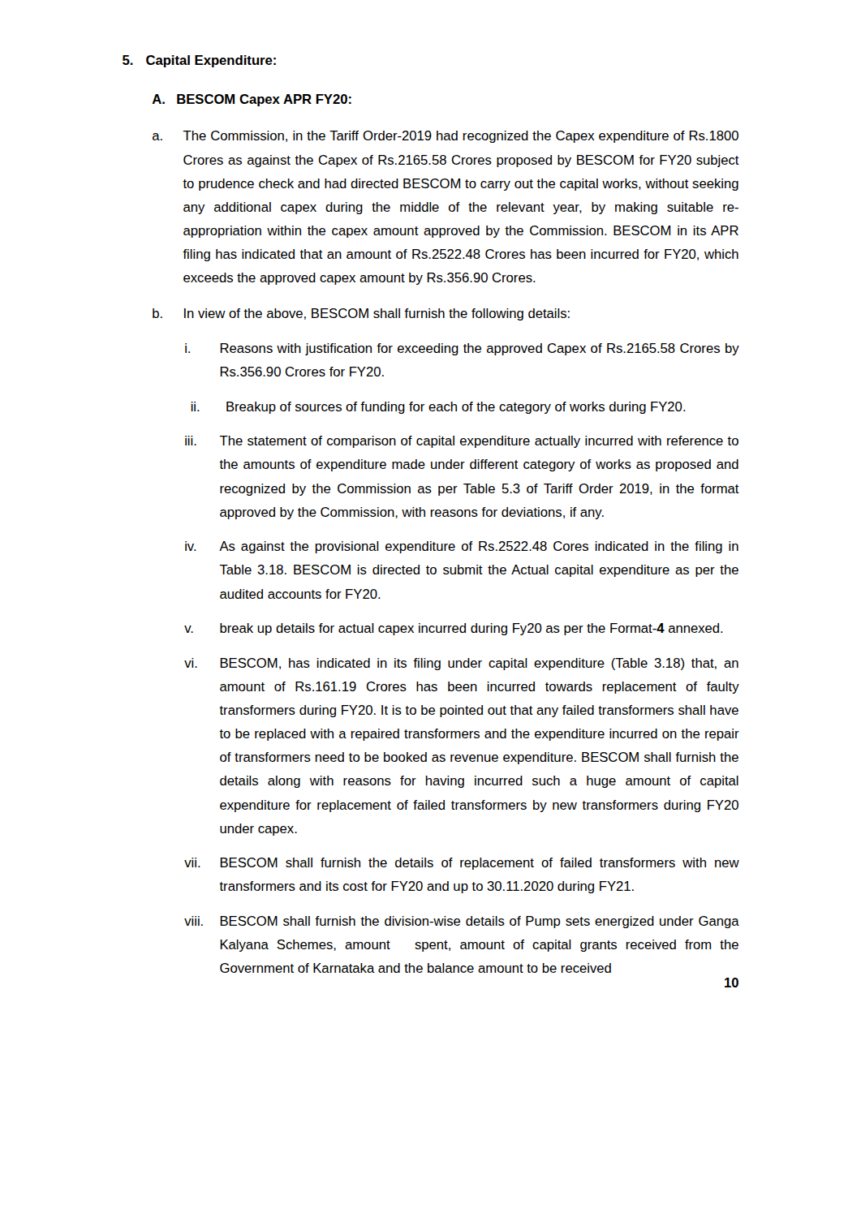5. Capital Expenditure:
A. BESCOM Capex APR FY20:
a. The Commission, in the Tariff Order-2019 had recognized the Capex expenditure of Rs.1800 Crores as against the Capex of Rs.2165.58 Crores proposed by BESCOM for FY20 subject to prudence check and had directed BESCOM to carry out the capital works, without seeking any additional capex during the middle of the relevant year, by making suitable re-appropriation within the capex amount approved by the Commission. BESCOM in its APR filing has indicated that an amount of Rs.2522.48 Crores has been incurred for FY20, which exceeds the approved capex amount by Rs.356.90 Crores.
b. In view of the above, BESCOM shall furnish the following details:
i. Reasons with justification for exceeding the approved Capex of Rs.2165.58 Crores by Rs.356.90 Crores for FY20.
ii. Breakup of sources of funding for each of the category of works during FY20.
iii. The statement of comparison of capital expenditure actually incurred with reference to the amounts of expenditure made under different category of works as proposed and recognized by the Commission as per Table 5.3 of Tariff Order 2019, in the format approved by the Commission, with reasons for deviations, if any.
iv. As against the provisional expenditure of Rs.2522.48 Cores indicated in the filing in Table 3.18. BESCOM is directed to submit the Actual capital expenditure as per the audited accounts for FY20.
v. break up details for actual capex incurred during Fy20 as per the Format-4 annexed.
vi. BESCOM, has indicated in its filing under capital expenditure (Table 3.18) that, an amount of Rs.161.19 Crores has been incurred towards replacement of faulty transformers during FY20. It is to be pointed out that any failed transformers shall have to be replaced with a repaired transformers and the expenditure incurred on the repair of transformers need to be booked as revenue expenditure. BESCOM shall furnish the details along with reasons for having incurred such a huge amount of capital expenditure for replacement of failed transformers by new transformers during FY20 under capex.
vii. BESCOM shall furnish the details of replacement of failed transformers with new transformers and its cost for FY20 and up to 30.11.2020 during FY21.
viii. BESCOM shall furnish the division-wise details of Pump sets energized under Ganga Kalyana Schemes, amount spent, amount of capital grants received from the Government of Karnataka and the balance amount to be received
10